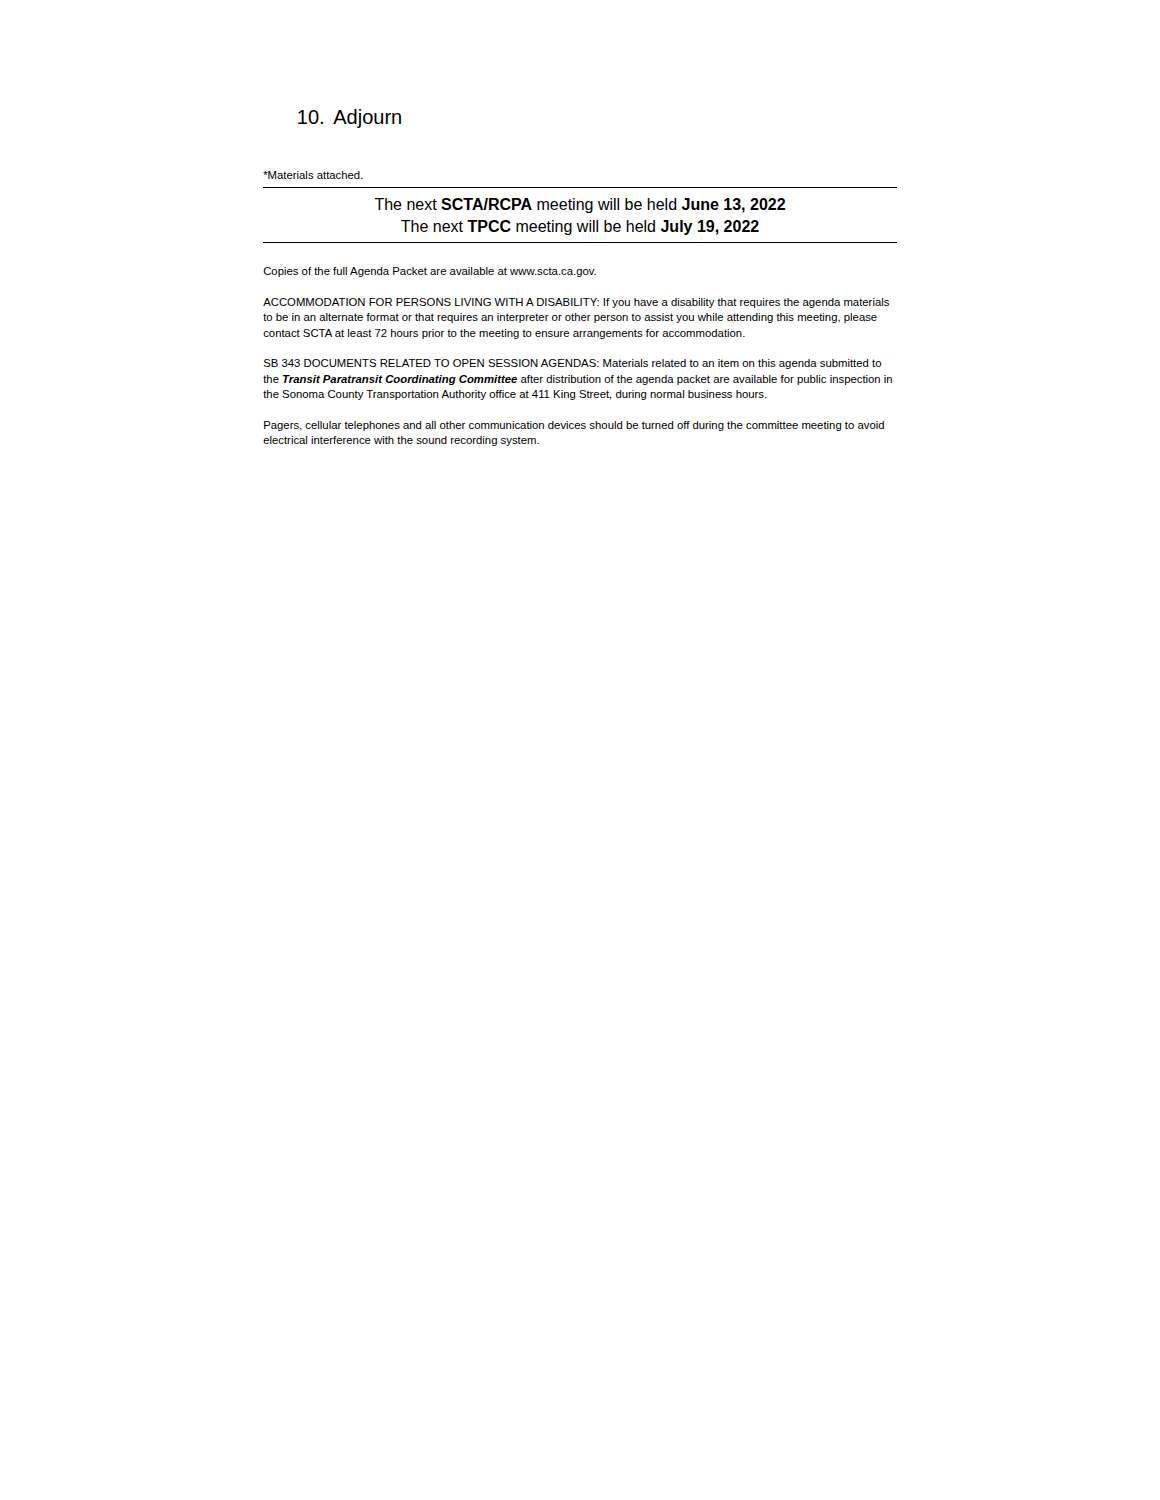10. Adjourn
*Materials attached.
The next SCTA/RCPA meeting will be held June 13, 2022
The next TPCC meeting will be held July 19, 2022
Copies of the full Agenda Packet are available at www.scta.ca.gov.
ACCOMMODATION FOR PERSONS LIVING WITH A DISABILITY: If you have a disability that requires the agenda materials to be in an alternate format or that requires an interpreter or other person to assist you while attending this meeting, please contact SCTA at least 72 hours prior to the meeting to ensure arrangements for accommodation.
SB 343 DOCUMENTS RELATED TO OPEN SESSION AGENDAS: Materials related to an item on this agenda submitted to the Transit Paratransit Coordinating Committee after distribution of the agenda packet are available for public inspection in the Sonoma County Transportation Authority office at 411 King Street, during normal business hours.
Pagers, cellular telephones and all other communication devices should be turned off during the committee meeting to avoid electrical interference with the sound recording system.